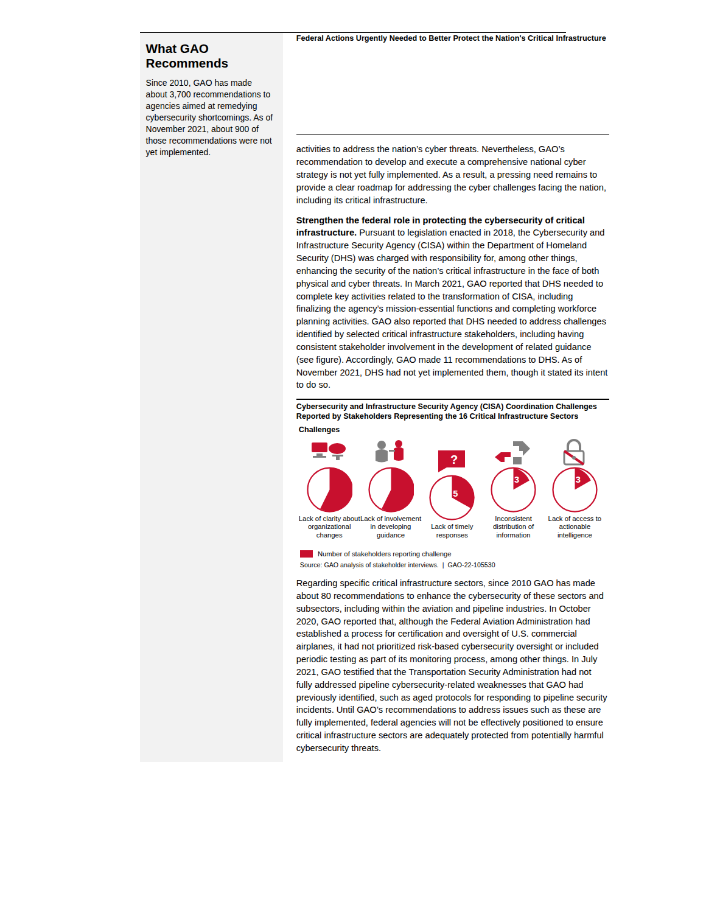What GAO Recommends
Since 2010, GAO has made about 3,700 recommendations to agencies aimed at remedying cybersecurity shortcomings. As of November 2021, about 900 of those recommendations were not yet implemented.
Federal Actions Urgently Needed to Better Protect the Nation's Critical Infrastructure
activities to address the nation’s cyber threats. Nevertheless, GAO’s recommendation to develop and execute a comprehensive national cyber strategy is not yet fully implemented. As a result, a pressing need remains to provide a clear roadmap for addressing the cyber challenges facing the nation, including its critical infrastructure.
Strengthen the federal role in protecting the cybersecurity of critical infrastructure. Pursuant to legislation enacted in 2018, the Cybersecurity and Infrastructure Security Agency (CISA) within the Department of Homeland Security (DHS) was charged with responsibility for, among other things, enhancing the security of the nation’s critical infrastructure in the face of both physical and cyber threats. In March 2021, GAO reported that DHS needed to complete key activities related to the transformation of CISA, including finalizing the agency’s mission-essential functions and completing workforce planning activities. GAO also reported that DHS needed to address challenges identified by selected critical infrastructure stakeholders, including having consistent stakeholder involvement in the development of related guidance (see figure). Accordingly, GAO made 11 recommendations to DHS. As of November 2021, DHS had not yet implemented them, though it stated its intent to do so.
Cybersecurity and Infrastructure Security Agency (CISA) Coordination Challenges Reported by Stakeholders Representing the 16 Critical Infrastructure Sectors
Challenges
7
Lack of clarity about organizational changes
7
Lack of involvement in developing guidance
?
5
Lack of timely responses
3
Inconsistent distribution of information
3
Lack of access to actionable intelligence
Number of stakeholders reporting challenge
Source: GAO analysis of stakeholder interviews. | GAO-22-105530
Regarding specific critical infrastructure sectors, since 2010 GAO has made about 80 recommendations to enhance the cybersecurity of these sectors and subsectors, including within the aviation and pipeline industries. In October 2020, GAO reported that, although the Federal Aviation Administration had established a process for certification and oversight of U.S. commercial airplanes, it had not prioritized risk-based cybersecurity oversight or included periodic testing as part of its monitoring process, among other things. In July 2021, GAO testified that the Transportation Security Administration had not fully addressed pipeline cybersecurity-related weaknesses that GAO had previously identified, such as aged protocols for responding to pipeline security incidents. Until GAO’s recommendations to address issues such as these are fully implemented, federal agencies will not be effectively positioned to ensure critical infrastructure sectors are adequately protected from potentially harmful cybersecurity threats.